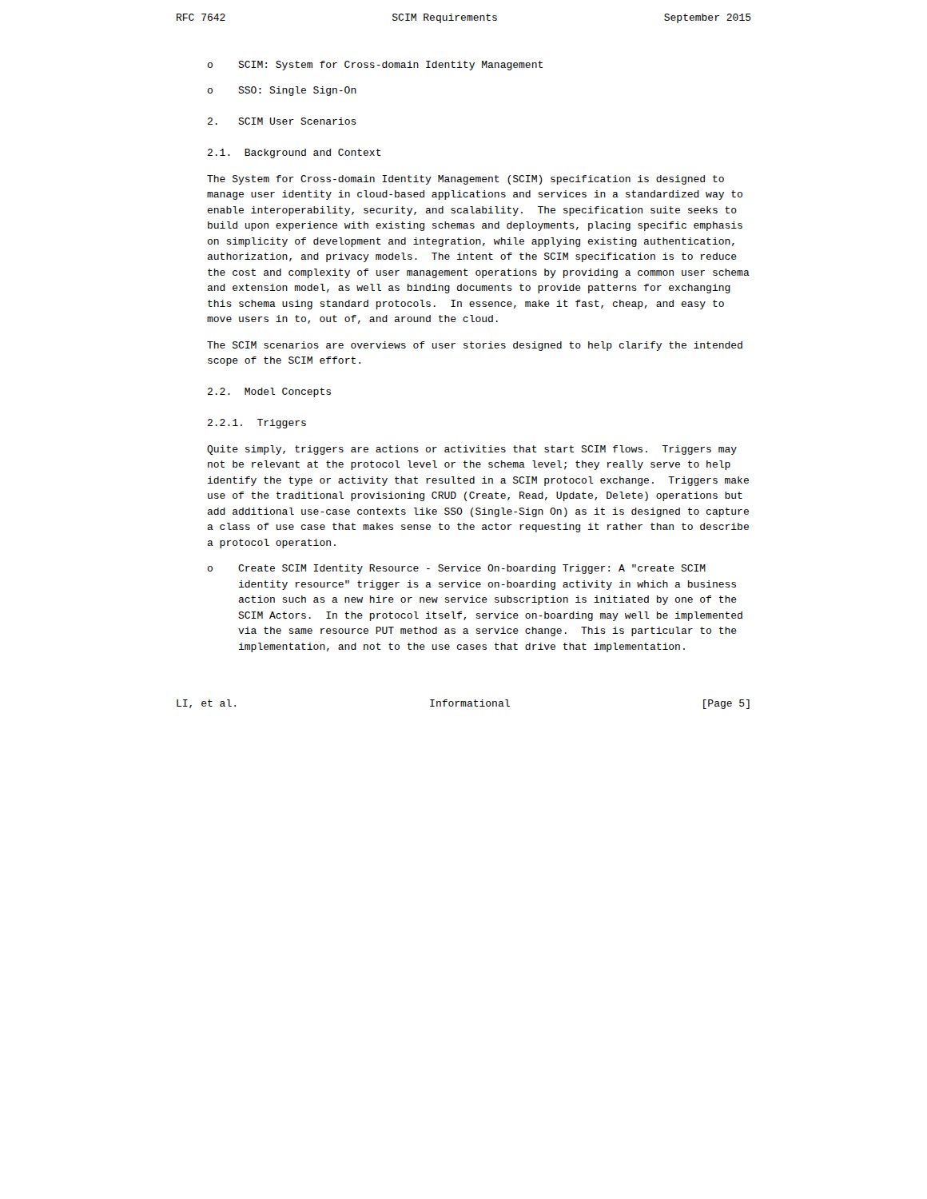RFC 7642 SCIM Requirements September 2015
oSCIM: System for Cross-domain Identity Management
oSSO: Single Sign-On
2. SCIM User Scenarios
2.1. Background and Context
The System for Cross-domain Identity Management (SCIM) specification is designed to manage user identity in cloud-based applications and services in a standardized way to enable interoperability, security, and scalability. The specification suite seeks to build upon experience with existing schemas and deployments, placing specific emphasis on simplicity of development and integration, while applying existing authentication, authorization, and privacy models. The intent of the SCIM specification is to reduce the cost and complexity of user management operations by providing a common user schema and extension model, as well as binding documents to provide patterns for exchanging this schema using standard protocols. In essence, make it fast, cheap, and easy to move users in to, out of, and around the cloud.
The SCIM scenarios are overviews of user stories designed to help clarify the intended scope of the SCIM effort.
2.2. Model Concepts
2.2.1. Triggers
Quite simply, triggers are actions or activities that start SCIM flows. Triggers may not be relevant at the protocol level or the schema level; they really serve to help identify the type or activity that resulted in a SCIM protocol exchange. Triggers make use of the traditional provisioning CRUD (Create, Read, Update, Delete) operations but add additional use-case contexts like SSO (Single-Sign On) as it is designed to capture a class of use case that makes sense to the actor requesting it rather than to describe a protocol operation.
oCreate SCIM Identity Resource - Service On-boarding Trigger: A "create SCIM identity resource" trigger is a service on-boarding activity in which a business action such as a new hire or new service subscription is initiated by one of the SCIM Actors. In the protocol itself, service on-boarding may well be implemented via the same resource PUT method as a service change. This is particular to the implementation, and not to the use cases that drive that implementation.
LI, et al. Informational [Page 5]